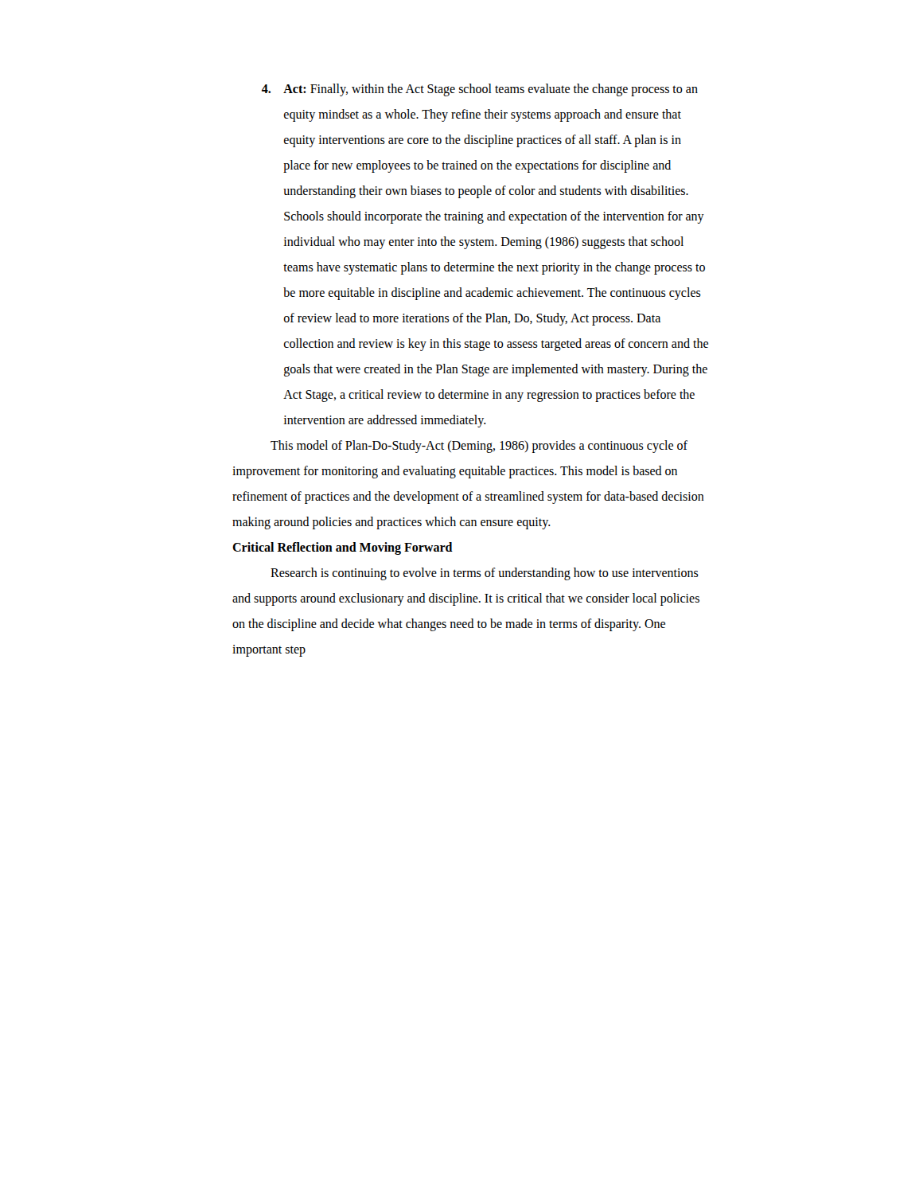Act: Finally, within the Act Stage school teams evaluate the change process to an equity mindset as a whole. They refine their systems approach and ensure that equity interventions are core to the discipline practices of all staff. A plan is in place for new employees to be trained on the expectations for discipline and understanding their own biases to people of color and students with disabilities. Schools should incorporate the training and expectation of the intervention for any individual who may enter into the system. Deming (1986) suggests that school teams have systematic plans to determine the next priority in the change process to be more equitable in discipline and academic achievement. The continuous cycles of review lead to more iterations of the Plan, Do, Study, Act process. Data collection and review is key in this stage to assess targeted areas of concern and the goals that were created in the Plan Stage are implemented with mastery. During the Act Stage, a critical review to determine in any regression to practices before the intervention are addressed immediately.
This model of Plan-Do-Study-Act (Deming, 1986) provides a continuous cycle of improvement for monitoring and evaluating equitable practices. This model is based on refinement of practices and the development of a streamlined system for data-based decision making around policies and practices which can ensure equity.
Critical Reflection and Moving Forward
Research is continuing to evolve in terms of understanding how to use interventions and supports around exclusionary and discipline. It is critical that we consider local policies on the discipline and decide what changes need to be made in terms of disparity. One important step